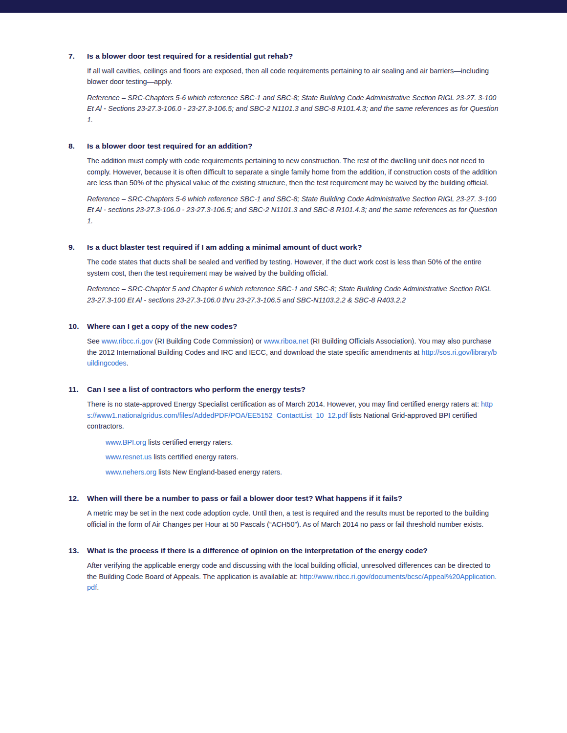7. Is a blower door test required for a residential gut rehab?
If all wall cavities, ceilings and floors are exposed, then all code requirements pertaining to air sealing and air barriers—including blower door testing—apply.
Reference – SRC-Chapters 5-6 which reference SBC-1 and SBC-8; State Building Code Administrative Section RIGL 23-27. 3-100 Et Al - Sections 23-27.3-106.0 - 23-27.3-106.5; and SBC-2 N1101.3 and SBC-8 R101.4.3; and the same references as for Question 1.
8. Is a blower door test required for an addition?
The addition must comply with code requirements pertaining to new construction. The rest of the dwelling unit does not need to comply. However, because it is often difficult to separate a single family home from the addition, if construction costs of the addition are less than 50% of the physical value of the existing structure, then the test requirement may be waived by the building official.
Reference – SRC-Chapters 5-6 which reference SBC-1 and SBC-8; State Building Code Administrative Section RIGL 23-27. 3-100 Et Al - sections 23-27.3-106.0 - 23-27.3-106.5; and SBC-2 N1101.3 and SBC-8 R101.4.3; and the same references as for Question 1.
9. Is a duct blaster test required if I am adding a minimal amount of duct work?
The code states that ducts shall be sealed and verified by testing. However, if the duct work cost is less than 50% of the entire system cost, then the test requirement may be waived by the building official.
Reference – SRC-Chapter 5 and Chapter 6 which reference SBC-1 and SBC-8; State Building Code Administrative Section RIGL 23-27.3-100 Et Al - sections 23-27.3-106.0 thru 23-27.3-106.5 and SBC-N1103.2.2 & SBC-8 R403.2.2
10. Where can I get a copy of the new codes?
See www.ribcc.ri.gov (RI Building Code Commission) or www.riboa.net (RI Building Officials Association). You may also purchase the 2012 International Building Codes and IRC and IECC, and download the state specific amendments at http://sos.ri.gov/library/buildingcodes.
11. Can I see a list of contractors who perform the energy tests?
There is no state-approved Energy Specialist certification as of March 2014. However, you may find certified energy raters at: https://www1.nationalgridus.com/files/AddedPDF/POA/EE5152_ContactList_10_12.pdf lists National Grid-approved BPI certified contractors.
www.BPI.org lists certified energy raters.
www.resnet.us lists certified energy raters.
www.nehers.org lists New England-based energy raters.
12. When will there be a number to pass or fail a blower door test? What happens if it fails?
A metric may be set in the next code adoption cycle. Until then, a test is required and the results must be reported to the building official in the form of Air Changes per Hour at 50 Pascals (“ACH50”). As of March 2014 no pass or fail threshold number exists.
13. What is the process if there is a difference of opinion on the interpretation of the energy code?
After verifying the applicable energy code and discussing with the local building official, unresolved differences can be directed to the Building Code Board of Appeals. The application is available at: http://www.ribcc.ri.gov/documents/bcsc/Appeal%20Application.pdf.